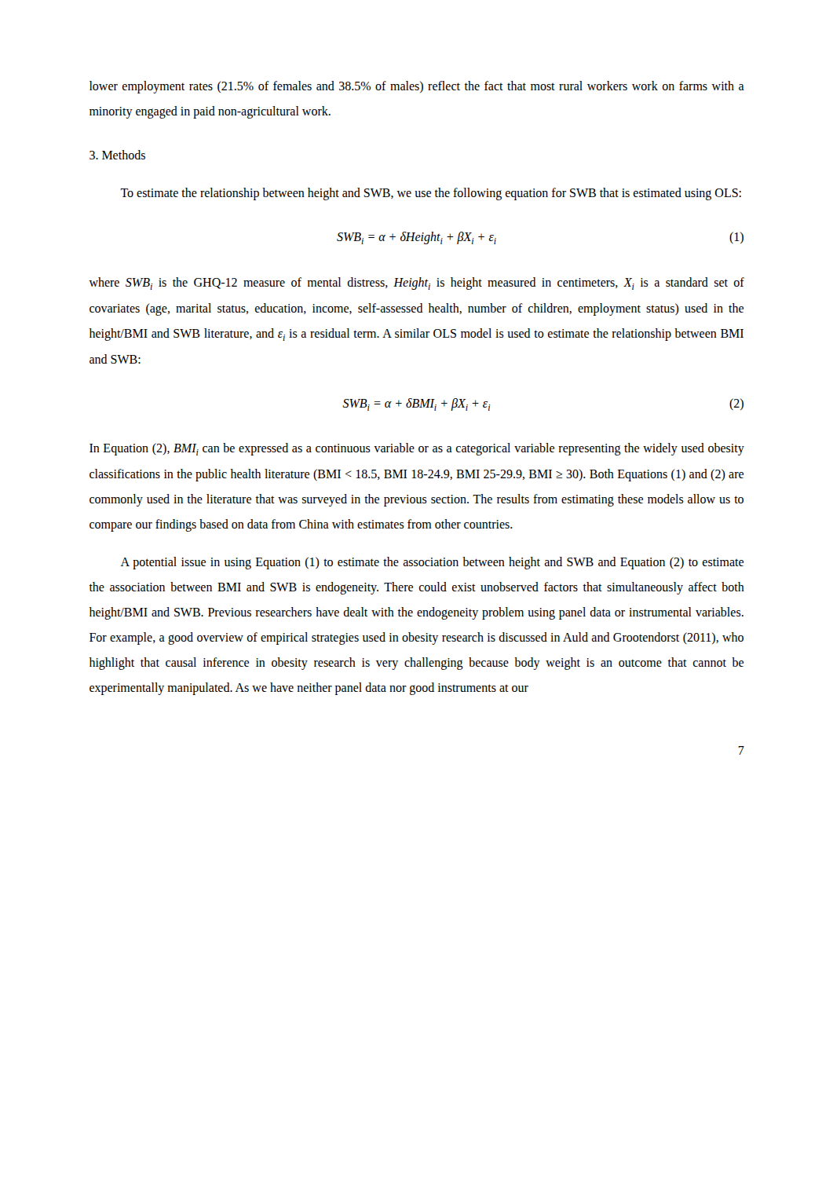lower employment rates (21.5% of females and 38.5% of males) reflect the fact that most rural workers work on farms with a minority engaged in paid non-agricultural work.
3. Methods
To estimate the relationship between height and SWB, we use the following equation for SWB that is estimated using OLS:
SWBi = α + δHeighti + βXi + εi (1)
where SWBi is the GHQ-12 measure of mental distress, Heighti is height measured in centimeters, Xi is a standard set of covariates (age, marital status, education, income, self-assessed health, number of children, employment status) used in the height/BMI and SWB literature, and εi is a residual term. A similar OLS model is used to estimate the relationship between BMI and SWB:
SWBi = α + δBMIi + βXi + εi (2)
In Equation (2), BMIi can be expressed as a continuous variable or as a categorical variable representing the widely used obesity classifications in the public health literature (BMI < 18.5, BMI 18-24.9, BMI 25-29.9, BMI ≥ 30). Both Equations (1) and (2) are commonly used in the literature that was surveyed in the previous section. The results from estimating these models allow us to compare our findings based on data from China with estimates from other countries.
A potential issue in using Equation (1) to estimate the association between height and SWB and Equation (2) to estimate the association between BMI and SWB is endogeneity. There could exist unobserved factors that simultaneously affect both height/BMI and SWB. Previous researchers have dealt with the endogeneity problem using panel data or instrumental variables. For example, a good overview of empirical strategies used in obesity research is discussed in Auld and Grootendorst (2011), who highlight that causal inference in obesity research is very challenging because body weight is an outcome that cannot be experimentally manipulated. As we have neither panel data nor good instruments at our
7